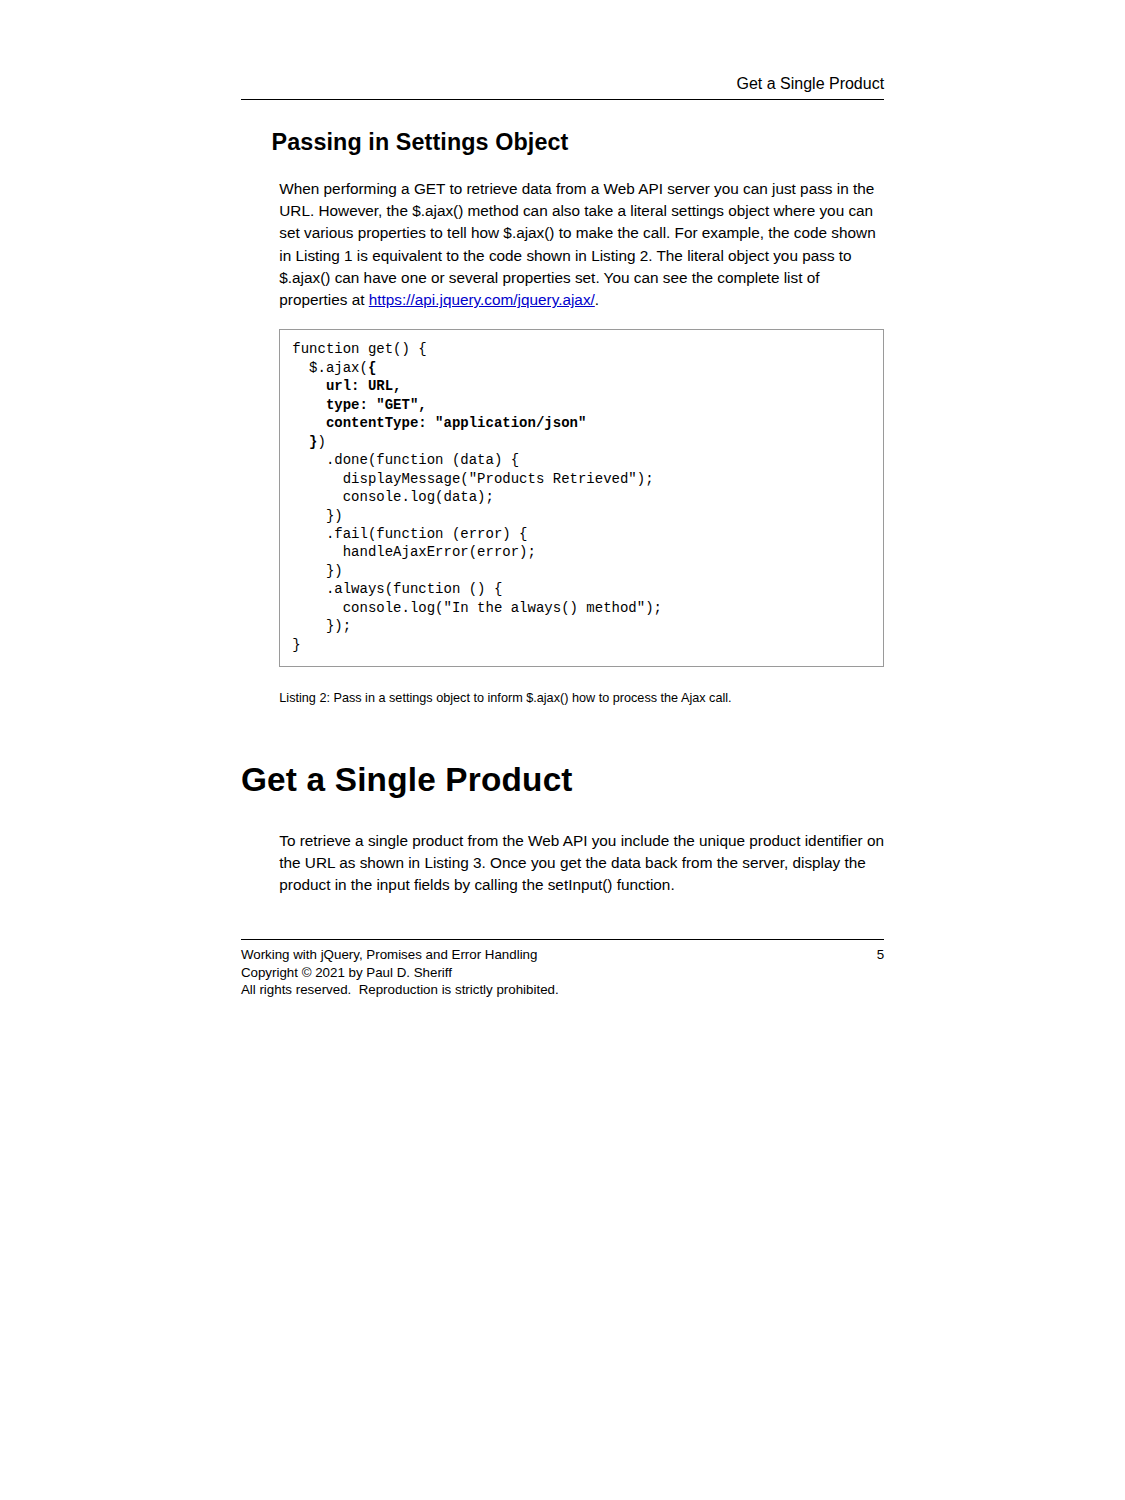Get a Single Product
Passing in Settings Object
When performing a GET to retrieve data from a Web API server you can just pass in the URL. However, the $.ajax() method can also take a literal settings object where you can set various properties to tell how $.ajax() to make the call. For example, the code shown in Listing 1 is equivalent to the code shown in Listing 2. The literal object you pass to $.ajax() can have one or several properties set. You can see the complete list of properties at https://api.jquery.com/jquery.ajax/.
function get() {
  $.ajax({
    url: URL,
    type: "GET",
    contentType: "application/json"
  })
    .done(function (data) {
      displayMessage("Products Retrieved");
      console.log(data);
    })
    .fail(function (error) {
      handleAjaxError(error);
    })
    .always(function () {
      console.log("In the always() method");
    });
}
Listing 2: Pass in a settings object to inform $.ajax() how to process the Ajax call.
Get a Single Product
To retrieve a single product from the Web API you include the unique product identifier on the URL as shown in Listing 3. Once you get the data back from the server, display the product in the input fields by calling the setInput() function.
Working with jQuery, Promises and Error Handling
Copyright © 2021 by Paul D. Sheriff
All rights reserved. Reproduction is strictly prohibited.
5